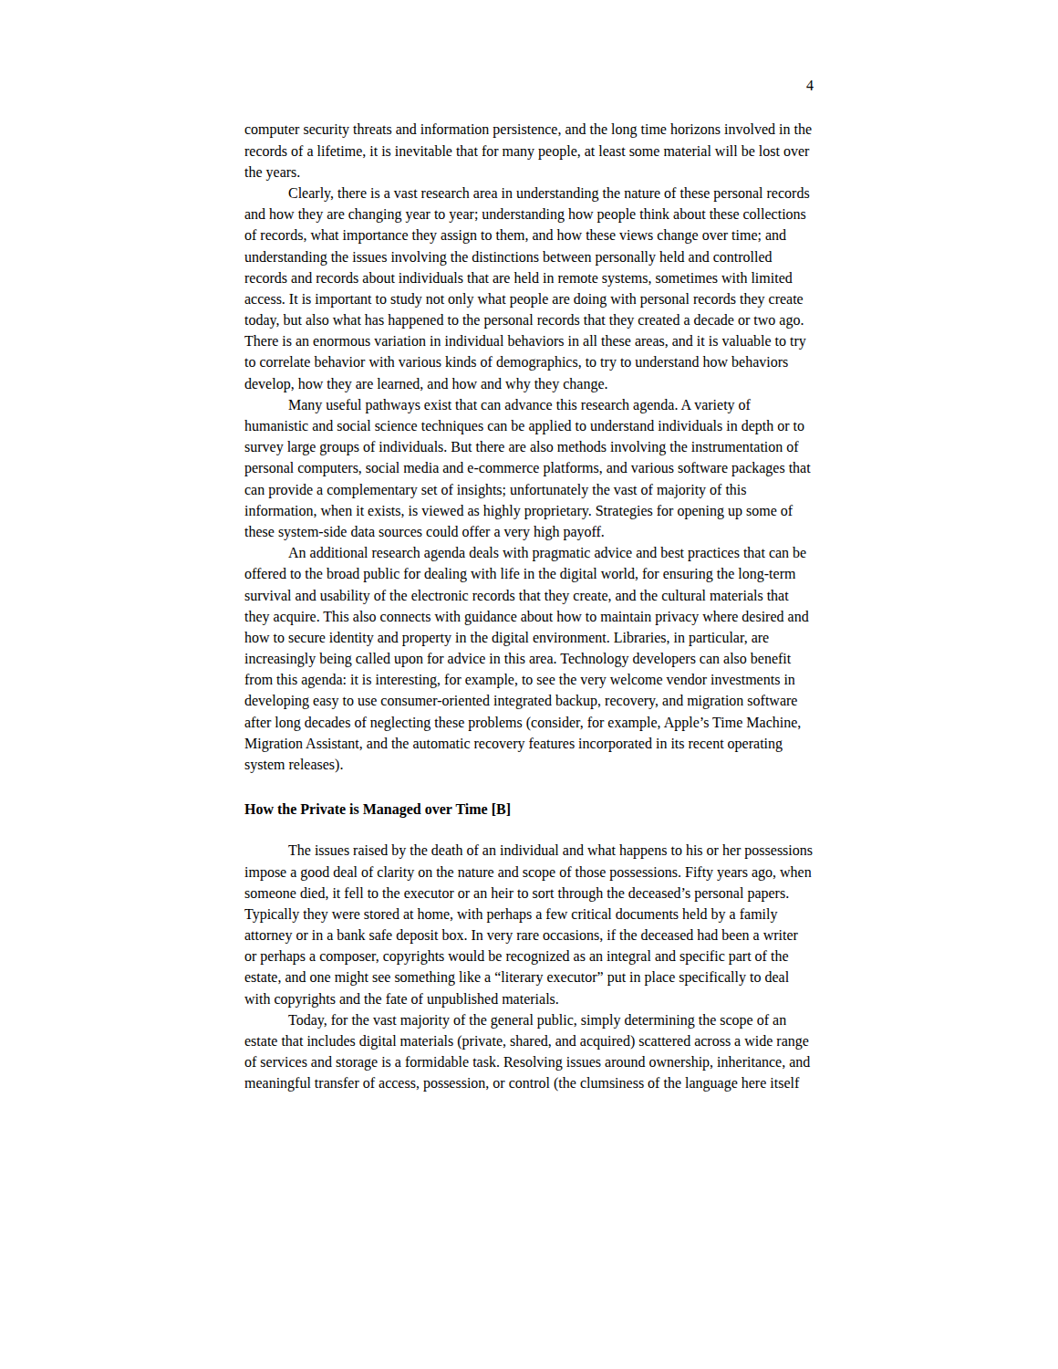4
computer security threats and information persistence, and the long time horizons involved in the records of a lifetime, it is inevitable that for many people, at least some material will be lost over the years.
Clearly, there is a vast research area in understanding the nature of these personal records and how they are changing year to year; understanding how people think about these collections of records, what importance they assign to them, and how these views change over time; and understanding the issues involving the distinctions between personally held and controlled records and records about individuals that are held in remote systems, sometimes with limited access. It is important to study not only what people are doing with personal records they create today, but also what has happened to the personal records that they created a decade or two ago. There is an enormous variation in individual behaviors in all these areas, and it is valuable to try to correlate behavior with various kinds of demographics, to try to understand how behaviors develop, how they are learned, and how and why they change.
Many useful pathways exist that can advance this research agenda. A variety of humanistic and social science techniques can be applied to understand individuals in depth or to survey large groups of individuals. But there are also methods involving the instrumentation of personal computers, social media and e-commerce platforms, and various software packages that can provide a complementary set of insights; unfortunately the vast of majority of this information, when it exists, is viewed as highly proprietary. Strategies for opening up some of these system-side data sources could offer a very high payoff.
An additional research agenda deals with pragmatic advice and best practices that can be offered to the broad public for dealing with life in the digital world, for ensuring the long-term survival and usability of the electronic records that they create, and the cultural materials that they acquire. This also connects with guidance about how to maintain privacy where desired and how to secure identity and property in the digital environment. Libraries, in particular, are increasingly being called upon for advice in this area. Technology developers can also benefit from this agenda: it is interesting, for example, to see the very welcome vendor investments in developing easy to use consumer-oriented integrated backup, recovery, and migration software after long decades of neglecting these problems (consider, for example, Apple’s Time Machine, Migration Assistant, and the automatic recovery features incorporated in its recent operating system releases).
How the Private is Managed over Time [B]
The issues raised by the death of an individual and what happens to his or her possessions impose a good deal of clarity on the nature and scope of those possessions. Fifty years ago, when someone died, it fell to the executor or an heir to sort through the deceased’s personal papers. Typically they were stored at home, with perhaps a few critical documents held by a family attorney or in a bank safe deposit box. In very rare occasions, if the deceased had been a writer or perhaps a composer, copyrights would be recognized as an integral and specific part of the estate, and one might see something like a “literary executor” put in place specifically to deal with copyrights and the fate of unpublished materials.
Today, for the vast majority of the general public, simply determining the scope of an estate that includes digital materials (private, shared, and acquired) scattered across a wide range of services and storage is a formidable task. Resolving issues around ownership, inheritance, and meaningful transfer of access, possession, or control (the clumsiness of the language here itself